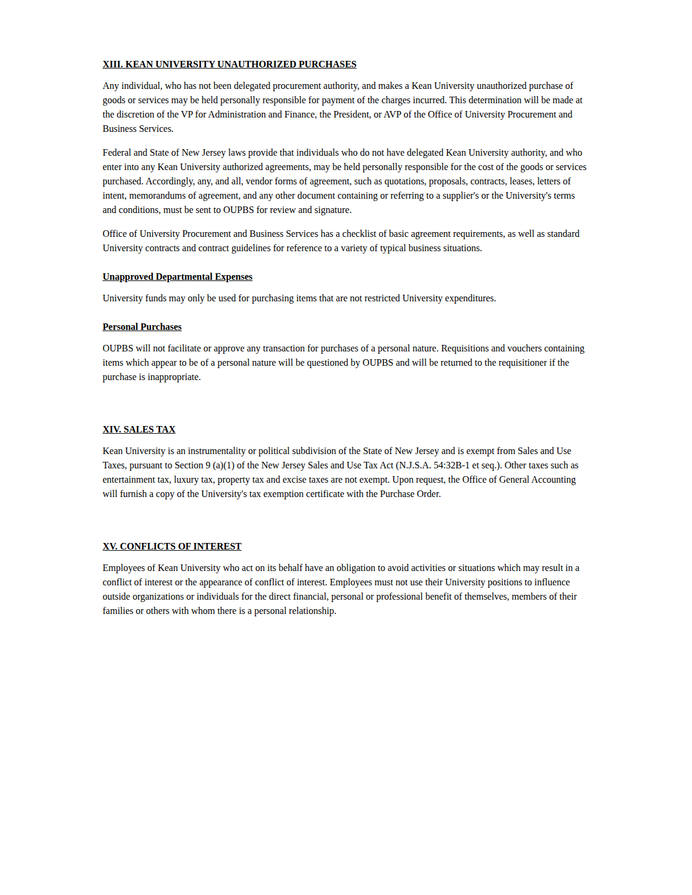XIII. KEAN UNIVERSITY UNAUTHORIZED PURCHASES
Any individual, who has not been delegated procurement authority, and makes a Kean University unauthorized purchase of goods or services may be held personally responsible for payment of the charges incurred. This determination will be made at the discretion of the VP for Administration and Finance, the President, or AVP of the Office of University Procurement and Business Services.
Federal and State of New Jersey laws provide that individuals who do not have delegated Kean University authority, and who enter into any Kean University authorized agreements, may be held personally responsible for the cost of the goods or services purchased. Accordingly, any, and all, vendor forms of agreement, such as quotations, proposals, contracts, leases, letters of intent, memorandums of agreement, and any other document containing or referring to a supplier's or the University's terms and conditions, must be sent to OUPBS for review and signature.
Office of University Procurement and Business Services has a checklist of basic agreement requirements, as well as standard University contracts and contract guidelines for reference to a variety of typical business situations.
Unapproved Departmental Expenses
University funds may only be used for purchasing items that are not restricted University expenditures.
Personal Purchases
OUPBS will not facilitate or approve any transaction for purchases of a personal nature. Requisitions and vouchers containing items which appear to be of a personal nature will be questioned by OUPBS and will be returned to the requisitioner if the purchase is inappropriate.
XIV. SALES TAX
Kean University is an instrumentality or political subdivision of the State of New Jersey and is exempt from Sales and Use Taxes, pursuant to Section 9 (a)(1) of the New Jersey Sales and Use Tax Act (N.J.S.A. 54:32B-1 et seq.). Other taxes such as entertainment tax, luxury tax, property tax and excise taxes are not exempt. Upon request, the Office of General Accounting will furnish a copy of the University's tax exemption certificate with the Purchase Order.
XV. CONFLICTS OF INTEREST
Employees of Kean University who act on its behalf have an obligation to avoid activities or situations which may result in a conflict of interest or the appearance of conflict of interest. Employees must not use their University positions to influence outside organizations or individuals for the direct financial, personal or professional benefit of themselves, members of their families or others with whom there is a personal relationship.